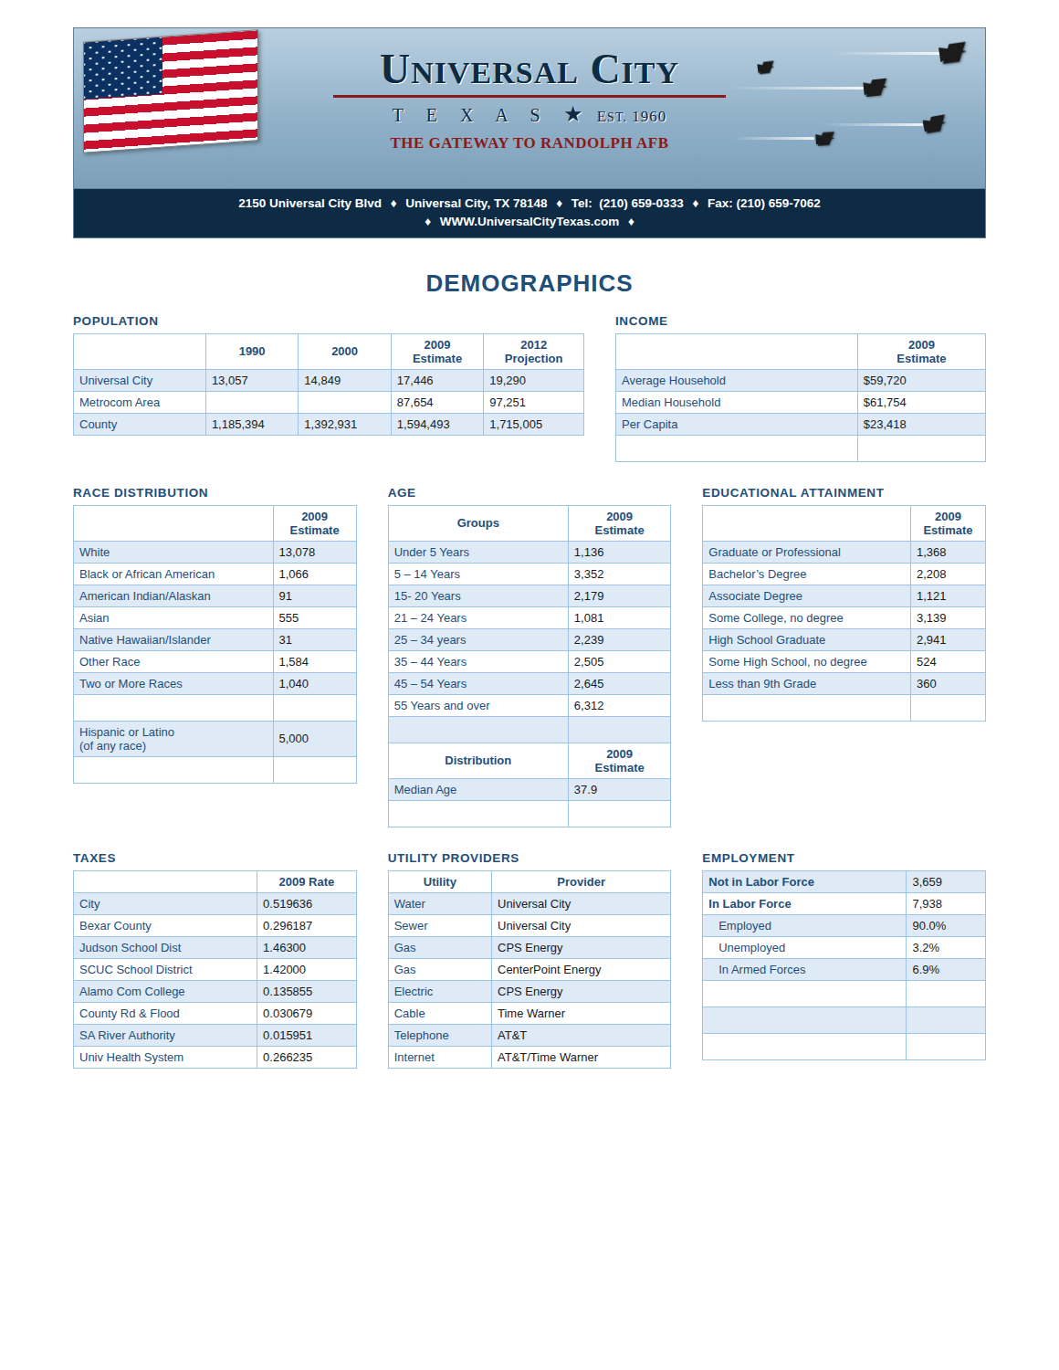UNIVERSAL CITY
T E X A S ★ EST. 1960
THE GATEWAY TO RANDOLPH AFB
2150 Universal City Blvd ♦ Universal City, TX 78148 ♦ Tel: (210) 659-0333 ♦ Fax: (210) 659-7062
♦ WWW.UniversalCityTexas.com ♦
DEMOGRAPHICS
Population
| | 1990 | 2000 | 2009 Estimate | 2012 Projection |
| --- | --- | --- | --- | --- |
| Universal City | 13,057 | 14,849 | 17,446 | 19,290 |
| Metrocom Area | | | 87,654 | 97,251 |
| County | 1,185,394 | 1,392,931 | 1,594,493 | 1,715,005 |
Income
| | 2009 Estimate |
| --- | --- |
| Average Household | $59,720 |
| Median Household | $61,754 |
| Per Capita | $23,418 |
Race Distribution
| | 2009 Estimate |
| --- | --- |
| White | 13,078 |
| Black or African American | 1,066 |
| American Indian/Alaskan | 91 |
| Asian | 555 |
| Native Hawaiian/Islander | 31 |
| Other Race | 1,584 |
| Two or More Races | 1,040 |
| Hispanic or Latino (of any race) | 5,000 |
Age
| Groups | 2009 Estimate |
| --- | --- |
| Under 5 Years | 1,136 |
| 5 – 14 Years | 3,352 |
| 15- 20 Years | 2,179 |
| 21 – 24 Years | 1,081 |
| 25 – 34 years | 2,239 |
| 35 – 44 Years | 2,505 |
| 45 – 54 Years | 2,645 |
| 55 Years and over | 6,312 |
| Distribution | 2009 Estimate |
| Median Age | 37.9 |
Educational Attainment
| | 2009 Estimate |
| --- | --- |
| Graduate or Professional | 1,368 |
| Bachelor’s Degree | 2,208 |
| Associate Degree | 1,121 |
| Some College, no degree | 3,139 |
| High School Graduate | 2,941 |
| Some High School, no degree | 524 |
| Less than 9th Grade | 360 |
Taxes
| | 2009 Rate |
| --- | --- |
| City | 0.519636 |
| Bexar County | 0.296187 |
| Judson School Dist | 1.46300 |
| SCUC School District | 1.42000 |
| Alamo Com College | 0.135855 |
| County Rd & Flood | 0.030679 |
| SA River Authority | 0.015951 |
| Univ Health System | 0.266235 |
Utility Providers
| Utility | Provider |
| --- | --- |
| Water | Universal City |
| Sewer | Universal City |
| Gas | CPS Energy |
| Gas | CenterPoint Energy |
| Electric | CPS Energy |
| Cable | Time Warner |
| Telephone | AT&T |
| Internet | AT&T/Time Warner |
Employment
| Not in Labor Force | 3,659 |
| In Labor Force | 7,938 |
| Employed | 90.0% |
| Unemployed | 3.2% |
| In Armed Forces | 6.9% |